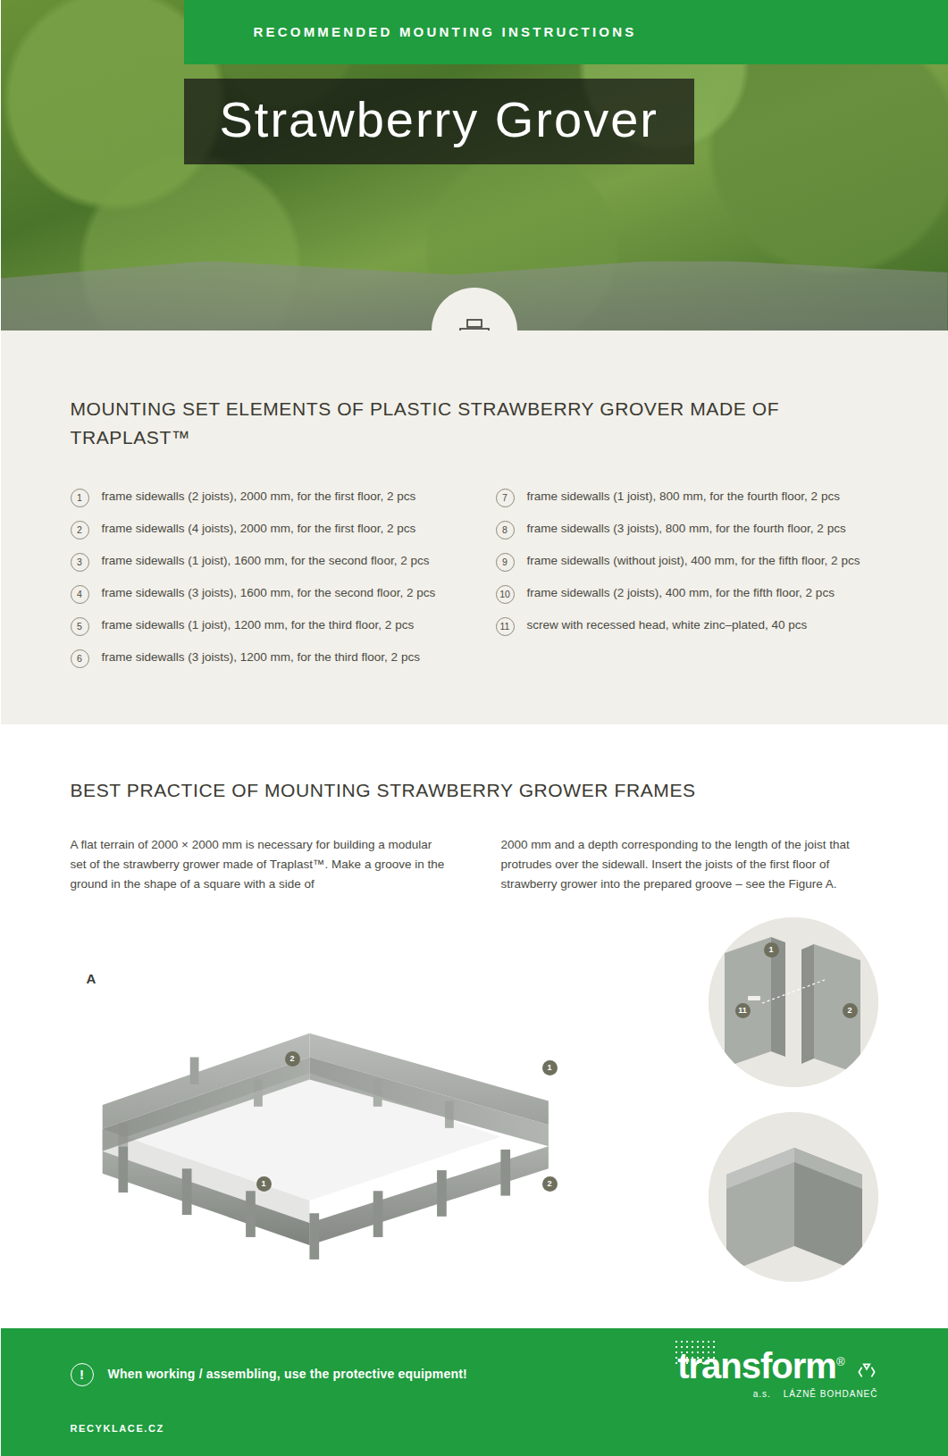Recommended mounting instructions
Strawberry Grover
Mounting set elements of plastic strawberry grover made of Traplast™
1 frame sidewalls (2 joists), 2000 mm, for the first floor, 2 pcs
2 frame sidewalls (4 joists), 2000 mm, for the first floor, 2 pcs
3 frame sidewalls (1 joist), 1600 mm, for the second floor, 2 pcs
4 frame sidewalls (3 joists), 1600 mm, for the second floor, 2 pcs
5 frame sidewalls (1 joist), 1200 mm, for the third floor, 2 pcs
6 frame sidewalls (3 joists), 1200 mm, for the third floor, 2 pcs
7 frame sidewalls (1 joist), 800 mm, for the fourth floor, 2 pcs
8 frame sidewalls (3 joists), 800 mm, for the fourth floor, 2 pcs
9 frame sidewalls (without joist), 400 mm, for the fifth floor, 2 pcs
10 frame sidewalls (2 joists), 400 mm, for the fifth floor, 2 pcs
11 screw with recessed head, white zinc–plated, 40 pcs
Best practice of mounting strawberry grower frames
A flat terrain of 2000 × 2000 mm is necessary for building a modular set of the strawberry grower made of Traplast™. Make a groove in the ground in the shape of a square with a side of
2000 mm and a depth corresponding to the length of the joist that protrudes over the sidewall. Insert the joists of the first floor of strawberry grower into the prepared groove – see the Figure A.
A
2 1 1 2
B 1 2 11
C
!
When working / assembling, use the protective equipment!
transform®
a.s. LÁZNĚ BOHDANEČ
RECYKLACE.CZ